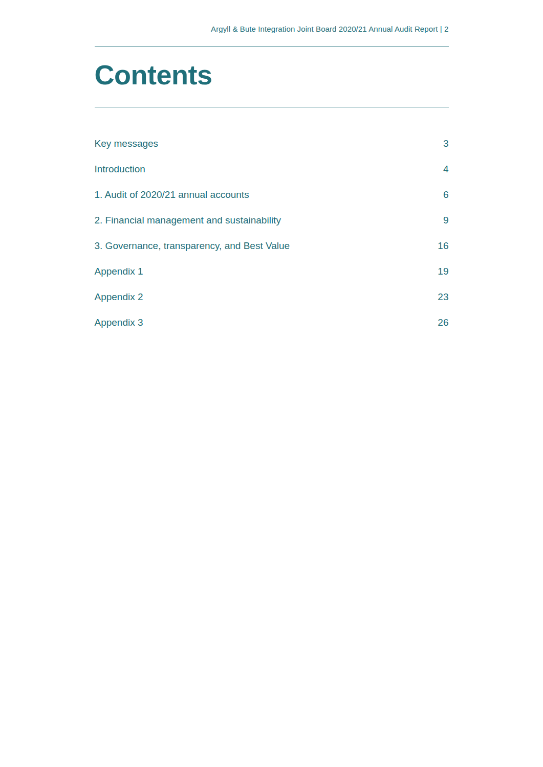Argyll & Bute Integration Joint Board 2020/21 Annual Audit Report | 2
Contents
Key messages 3
Introduction 4
1. Audit of 2020/21 annual accounts 6
2. Financial management and sustainability 9
3. Governance, transparency, and Best Value 16
Appendix 119
Appendix 223
Appendix 326